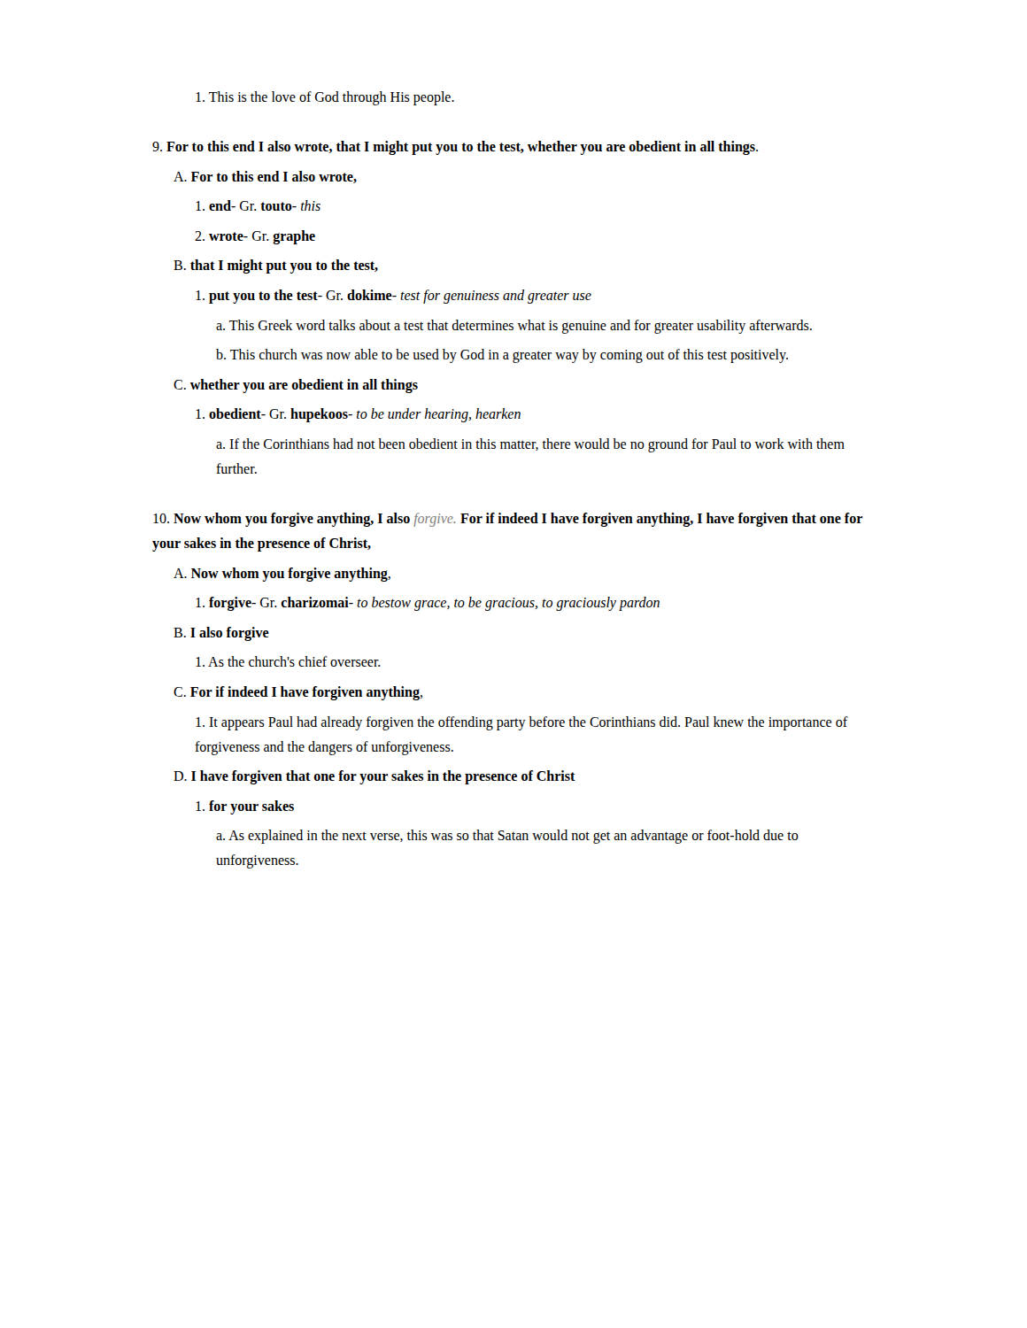1. This is the love of God through His people.
9. For to this end I also wrote, that I might put you to the test, whether you are obedient in all things.
A. For to this end I also wrote,
1. end- Gr. touto- this
2. wrote- Gr. graphe
B. that I might put you to the test,
1. put you to the test- Gr. dokime- test for genuiness and greater use
a. This Greek word talks about a test that determines what is genuine and for greater usability afterwards.
b. This church was now able to be used by God in a greater way by coming out of this test positively.
C. whether you are obedient in all things
1. obedient- Gr. hupekoos- to be under hearing, hearken
a. If the Corinthians had not been obedient in this matter, there would be no ground for Paul to work with them further.
10. Now whom you forgive anything, I also forgive. For if indeed I have forgiven anything, I have forgiven that one for your sakes in the presence of Christ,
A. Now whom you forgive anything,
1. forgive- Gr. charizomai- to bestow grace, to be gracious, to graciously pardon
B. I also forgive
1. As the church's chief overseer.
C. For if indeed I have forgiven anything,
1. It appears Paul had already forgiven the offending party before the Corinthians did. Paul knew the importance of forgiveness and the dangers of unforgiveness.
D. I have forgiven that one for your sakes in the presence of Christ
1. for your sakes
a. As explained in the next verse, this was so that Satan would not get an advantage or foot-hold due to unforgiveness.